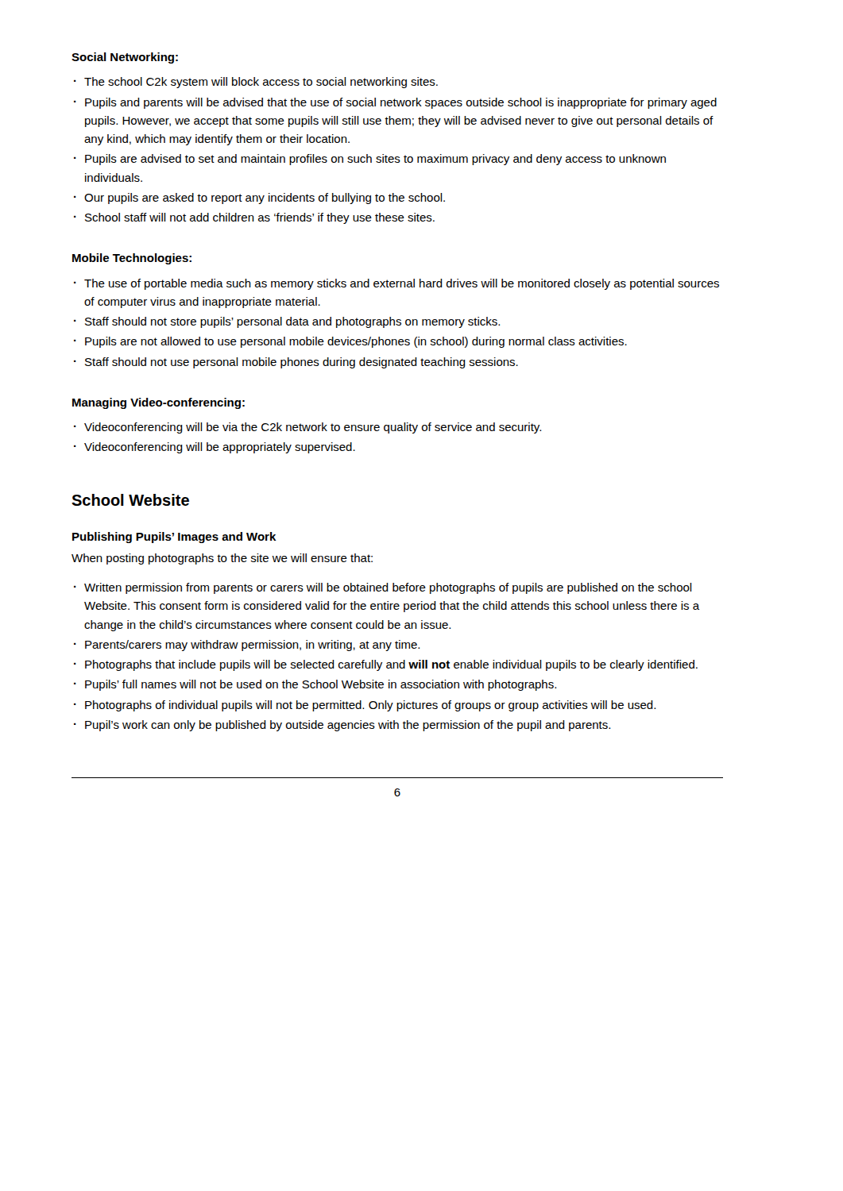Social Networking:
The school C2k system will block access to social networking sites.
Pupils and parents will be advised that the use of social network spaces outside school is inappropriate for primary aged pupils. However, we accept that some pupils will still use them; they will be advised never to give out personal details of any kind, which may identify them or their location.
Pupils are advised to set and maintain profiles on such sites to maximum privacy and deny access to unknown individuals.
Our pupils are asked to report any incidents of bullying to the school.
School staff will not add children as ‘friends’ if they use these sites.
Mobile Technologies:
The use of portable media such as memory sticks and external hard drives will be monitored closely as potential sources of computer virus and inappropriate material.
Staff should not store pupils’ personal data and photographs on memory sticks.
Pupils are not allowed to use personal mobile devices/phones (in school) during normal class activities.
Staff should not use personal mobile phones during designated teaching sessions.
Managing Video-conferencing:
Videoconferencing will be via the C2k network to ensure quality of service and security.
Videoconferencing will be appropriately supervised.
School Website
Publishing Pupils’ Images and Work
When posting photographs to the site we will ensure that:
Written permission from parents or carers will be obtained before photographs of pupils are published on the school Website. This consent form is considered valid for the entire period that the child attends this school unless there is a change in the child’s circumstances where consent could be an issue.
Parents/carers may withdraw permission, in writing, at any time.
Photographs that include pupils will be selected carefully and will not enable individual pupils to be clearly identified.
Pupils’ full names will not be used on the School Website in association with photographs.
Photographs of individual pupils will not be permitted. Only pictures of groups or group activities will be used.
Pupil’s work can only be published by outside agencies with the permission of the pupil and parents.
6